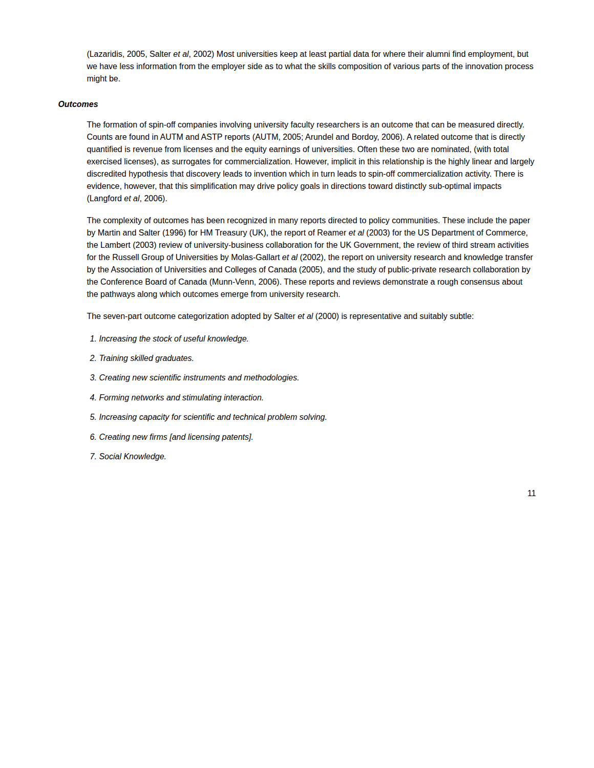(Lazaridis, 2005, Salter et al, 2002) Most universities keep at least partial data for where their alumni find employment, but we have less information from the employer side as to what the skills composition of various parts of the innovation process might be.
Outcomes
The formation of spin-off companies involving university faculty researchers is an outcome that can be measured directly. Counts are found in AUTM and ASTP reports (AUTM, 2005; Arundel and Bordoy, 2006). A related outcome that is directly quantified is revenue from licenses and the equity earnings of universities. Often these two are nominated, (with total exercised licenses), as surrogates for commercialization. However, implicit in this relationship is the highly linear and largely discredited hypothesis that discovery leads to invention which in turn leads to spin-off commercialization activity. There is evidence, however, that this simplification may drive policy goals in directions toward distinctly sub-optimal impacts (Langford et al, 2006).
The complexity of outcomes has been recognized in many reports directed to policy communities. These include the paper by Martin and Salter (1996) for HM Treasury (UK), the report of Reamer et al (2003) for the US Department of Commerce, the Lambert (2003) review of university-business collaboration for the UK Government, the review of third stream activities for the Russell Group of Universities by Molas-Gallart et al (2002), the report on university research and knowledge transfer by the Association of Universities and Colleges of Canada (2005), and the study of public-private research collaboration by the Conference Board of Canada (Munn-Venn, 2006). These reports and reviews demonstrate a rough consensus about the pathways along which outcomes emerge from university research.
The seven-part outcome categorization adopted by Salter et al (2000) is representative and suitably subtle:
Increasing the stock of useful knowledge.
Training skilled graduates.
Creating new scientific instruments and methodologies.
Forming networks and stimulating interaction.
Increasing capacity for scientific and technical problem solving.
Creating new firms [and licensing patents].
Social Knowledge.
11